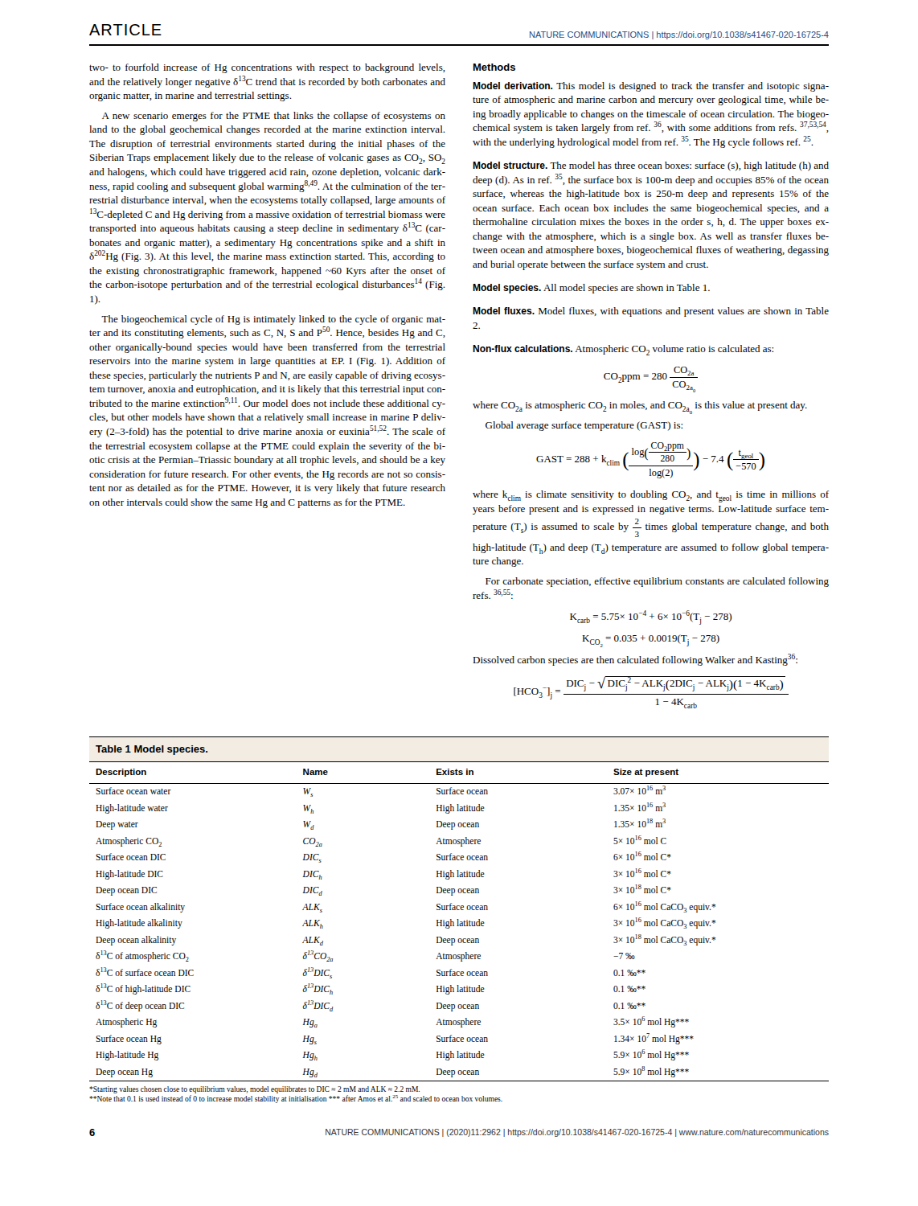ARTICLE
NATURE COMMUNICATIONS | https://doi.org/10.1038/s41467-020-16725-4
two- to fourfold increase of Hg concentrations with respect to background levels, and the relatively longer negative δ13C trend that is recorded by both carbonates and organic matter, in marine and terrestrial settings.
A new scenario emerges for the PTME that links the collapse of ecosystems on land to the global geochemical changes recorded at the marine extinction interval. The disruption of terrestrial environments started during the initial phases of the Siberian Traps emplacement likely due to the release of volcanic gases as CO2, SO2 and halogens, which could have triggered acid rain, ozone depletion, volcanic darkness, rapid cooling and subsequent global warming8,49. At the culmination of the terrestrial disturbance interval, when the ecosystems totally collapsed, large amounts of 13C-depleted C and Hg deriving from a massive oxidation of terrestrial biomass were transported into aqueous habitats causing a steep decline in sedimentary δ13C (carbonates and organic matter), a sedimentary Hg concentrations spike and a shift in δ202Hg (Fig. 3). At this level, the marine mass extinction started. This, according to the existing chronostratigraphic framework, happened ~60 Kyrs after the onset of the carbon-isotope perturbation and of the terrestrial ecological disturbances14 (Fig. 1).
The biogeochemical cycle of Hg is intimately linked to the cycle of organic matter and its constituting elements, such as C, N, S and P50. Hence, besides Hg and C, other organically-bound species would have been transferred from the terrestrial reservoirs into the marine system in large quantities at EP. I (Fig. 1). Addition of these species, particularly the nutrients P and N, are easily capable of driving ecosystem turnover, anoxia and eutrophication, and it is likely that this terrestrial input contributed to the marine extinction9,11. Our model does not include these additional cycles, but other models have shown that a relatively small increase in marine P delivery (2–3-fold) has the potential to drive marine anoxia or euxinia51,52. The scale of the terrestrial ecosystem collapse at the PTME could explain the severity of the biotic crisis at the Permian–Triassic boundary at all trophic levels, and should be a key consideration for future research. For other events, the Hg records are not so consistent nor as detailed as for the PTME. However, it is very likely that future research on other intervals could show the same Hg and C patterns as for the PTME.
Methods
Model derivation. This model is designed to track the transfer and isotopic signature of atmospheric and marine carbon and mercury over geological time, while being broadly applicable to changes on the timescale of ocean circulation. The biogeochemical system is taken largely from ref. 36, with some additions from refs. 37,53,54, with the underlying hydrological model from ref. 35. The Hg cycle follows ref. 25.
Model structure. The model has three ocean boxes: surface (s), high latitude (h) and deep (d). As in ref. 35, the surface box is 100-m deep and occupies 85% of the ocean surface, whereas the high-latitude box is 250-m deep and represents 15% of the ocean surface. Each ocean box includes the same biogeochemical species, and a thermohaline circulation mixes the boxes in the order s, h, d. The upper boxes exchange with the atmosphere, which is a single box. As well as transfer fluxes between ocean and atmosphere boxes, biogeochemical fluxes of weathering, degassing and burial operate between the surface system and crust.
Model species. All model species are shown in Table 1.
Model fluxes. Model fluxes, with equations and present values are shown in Table 2.
Non-flux calculations. Atmospheric CO2 volume ratio is calculated as:
CO2ppm = 280 CO2a CO2a0
where CO2a is atmospheric CO2 in moles, and CO2a0 is this value at present day.
Global average surface temperature (GAST) is:
GAST = 288 + kclim (log(CO2ppm 280) log(2)) − 7.4 (tgeol−570)
where kclim is climate sensitivity to doubling CO2, and tgeol is time in millions of years before present and is expressed in negative terms. Low-latitude surface temperature (Ts) is assumed to scale by 23 times global temperature change, and both high-latitude (Th) and deep (Td) temperature are assumed to follow global temperature change.
For carbonate speciation, effective equilibrium constants are calculated following refs. 36,55:
Kcarb = 5.75× 10−4 + 6× 10−6(Tj − 278)
KCO2 = 0.035 + 0.0019(Tj − 278)
Dissolved carbon species are then calculated following Walker and Kasting36:
[HCO3−]j = DICj − √DICj2 − ALKj(2DICj − ALKj)(1 − 4Kcarb) 1 − 4Kcarb
Table 1 Model species.
| Description | Name | Exists in | Size at present |
| --- | --- | --- | --- |
| Surface ocean water | W s | Surface ocean | 3.07× 10 16 m 3 |
| High-latitude water | W h | High latitude | 1.35× 10 16 m 3 |
| Deep water | W d | Deep ocean | 1.35× 10 18 m 3 |
| Atmospheric CO 2 | CO 2a | Atmosphere | 5× 10 16 mol C |
| Surface ocean DIC | DIC s | Surface ocean | 6× 10 16 mol C* |
| High-latitude DIC | DIC h | High latitude | 3× 10 16 mol C* |
| Deep ocean DIC | DIC d | Deep ocean | 3× 10 18 mol C* |
| Surface ocean alkalinity | ALK s | Surface ocean | 6× 10 16 mol CaCO 3 equiv.* |
| High-latitude alkalinity | ALK h | High latitude | 3× 10 16 mol CaCO 3 equiv.* |
| Deep ocean alkalinity | ALK d | Deep ocean | 3× 10 18 mol CaCO 3 equiv.* |
| δ 13 C of atmospheric CO 2 | δ 13 CO 2a | Atmosphere | −7 ‰ |
| δ 13 C of surface ocean DIC | δ 13 DIC s | Surface ocean | 0.1 ‰** |
| δ 13 C of high-latitude DIC | δ 13 DIC h | High latitude | 0.1 ‰** |
| δ 13 C of deep ocean DIC | δ 13 DIC d | Deep ocean | 0.1 ‰** |
| Atmospheric Hg | Hg a | Atmosphere | 3.5× 10 6 mol Hg*** |
| Surface ocean Hg | Hg s | Surface ocean | 1.34× 10 7 mol Hg*** |
| High-latitude Hg | Hg h | High latitude | 5.9× 10 6 mol Hg*** |
| Deep ocean Hg | Hg d | Deep ocean | 5.9× 10 8 mol Hg*** |
*Starting values chosen close to equilibrium values, model equilibrates to DIC ≈ 2 mM and ALK ≈ 2.2 mM.
**Note that 0.1 is used instead of 0 to increase model stability at initialisation *** after Amos et al.25 and scaled to ocean box volumes.
6
NATURE COMMUNICATIONS | (2020)11:2962 | https://doi.org/10.1038/s41467-020-16725-4 | www.nature.com/naturecommunications